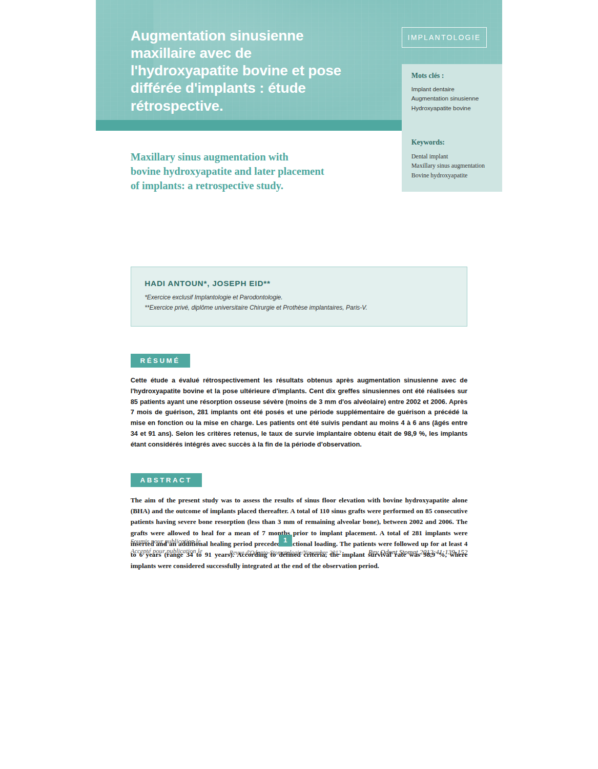Augmentation sinusienne maxillaire avec de l'hydroxyapatite bovine et pose différée d'implants : étude rétrospective.
IMPLANTOLOGIE
Mots clés :
Implant dentaire
Augmentation sinusienne
Hydroxyapatite bovine
Keywords:
Dental implant
Maxillary sinus augmentation
Bovine hydroxyapatite
Maxillary sinus augmentation with
bovine hydroxyapatite and later placement
of implants: a retrospective study.
HADI ANTOUN*, JOSEPH EID**
*Exercice exclusif Implantologie et Parodontologie.
**Exercice privé, diplôme universitaire Chirurgie et Prothèse implantaires, Paris-V.
RÉSUMÉ
Cette étude a évalué rétrospectivement les résultats obtenus après augmentation sinusienne avec de l'hydroxyapatite bovine et la pose ultérieure d'implants. Cent dix greffes sinusiennes ont été réalisées sur 85 patients ayant une résorption osseuse sévère (moins de 3 mm d'os alvéolaire) entre 2002 et 2006. Après 7 mois de guérison, 281 implants ont été posés et une période supplémentaire de guérison a précédé la mise en fonction ou la mise en charge. Les patients ont été suivis pendant au moins 4 à 6 ans (âgés entre 34 et 91 ans). Selon les critères retenus, le taux de survie implantaire obtenu était de 98,9 %, les implants étant considérés intégrés avec succès à la fin de la période d'observation.
ABSTRACT
The aim of the present study was to assess the results of sinus floor elevation with bovine hydroxyapatite alone (BHA) and the outcome of implants placed thereafter. A total of 110 sinus grafts were performed on 85 consecutive patients having severe bone resorption (less than 3 mm of remaining alveolar bone), between 2002 and 2006. The grafts were allowed to heal for a mean of 7 months prior to implant placement. A total of 281 implants were inserted and an additional healing period preceded functional loading. The patients were followed up for at least 4 to 6 years (range 34 to 91 years). According to defined criteria, the implant survival rate was 98,9 %, where implants were considered successfully integrated at the end of the observation period.
Soumis pour publication le
Accepté pour publication le
1
Revue d'Odonto-Stomatologie/Novembre 2012
Rev Odont Stomat 2012;41:139-152